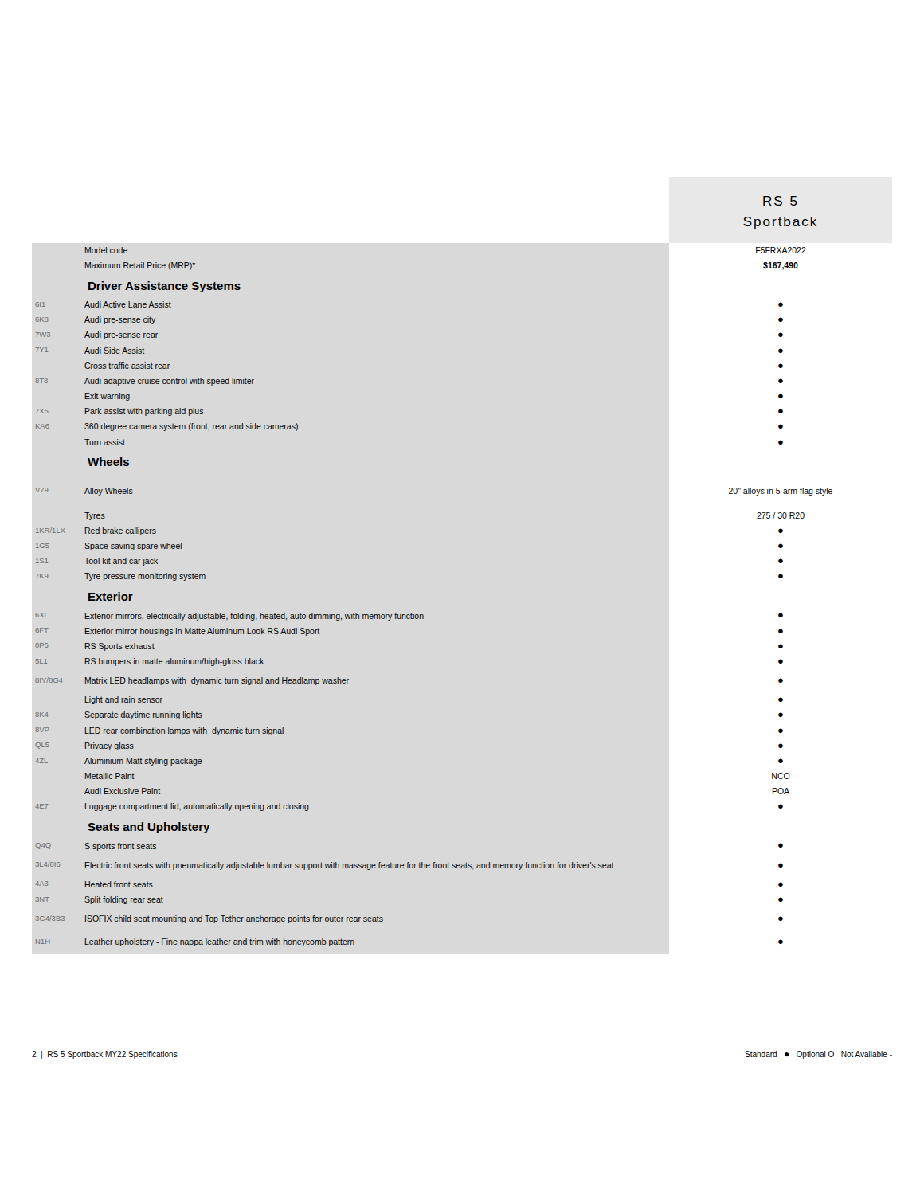RS 5
Sportback
| | Model code | F5FRXA2022 |
| | Maximum Retail Price (MRP)* | $167,490 |
| | Driver Assistance Systems | |
| 6I1 | Audi Active Lane Assist | ● |
| 6K8 | Audi pre-sense city | ● |
| 7W3 | Audi pre-sense rear | ● |
| 7Y1 | Audi Side Assist | ● |
| | Cross traffic assist rear | ● |
| 8T8 | Audi adaptive cruise control with speed limiter | ● |
| | Exit warning | ● |
| 7X5 | Park assist with parking aid plus | ● |
| KA6 | 360 degree camera system (front, rear and side cameras) | ● |
| | Turn assist | ● |
| | Wheels | |
| V79 | Alloy Wheels | 20" alloys in 5-arm flag style |
| | Tyres | 275 / 30 R20 |
| 1KR/1LX | Red brake callipers | ● |
| 1G5 | Space saving spare wheel | ● |
| 1S1 | Tool kit and car jack | ● |
| 7K9 | Tyre pressure monitoring system | ● |
| | Exterior | |
| 6XL | Exterior mirrors, electrically adjustable, folding, heated, auto dimming, with memory function | ● |
| 6FT | Exterior mirror housings in Matte Aluminum Look RS Audi Sport | ● |
| 0P6 | RS Sports exhaust | ● |
| 5L1 | RS bumpers in matte aluminum/high-gloss black | ● |
| 8IY/8G4 | Matrix LED headlamps with dynamic turn signal and Headlamp washer | ● |
| | Light and rain sensor | ● |
| 8K4 | Separate daytime running lights | ● |
| 8VP | LED rear combination lamps with dynamic turn signal | ● |
| QL5 | Privacy glass | ● |
| 4ZL | Aluminium Matt styling package | ● |
| | Metallic Paint | NCO |
| | Audi Exclusive Paint | POA |
| 4E7 | Luggage compartment lid, automatically opening and closing | ● |
| | Seats and Upholstery | |
| Q4Q | S sports front seats | ● |
| 3L4/8I6 | Electric front seats with pneumatically adjustable lumbar support with massage feature for the front seats, and memory function for driver's seat | ● |
| 4A3 | Heated front seats | ● |
| 3NT | Split folding rear seat | ● |
| 3G4/3B3 | ISOFIX child seat mounting and Top Tether anchorage points for outer rear seats | ● |
| N1H | Leather upholstery - Fine nappa leather and trim with honeycomb pattern | ● |
2 | RS 5 Sportback MY22 Specifications
Standard ● Optional O Not Available -